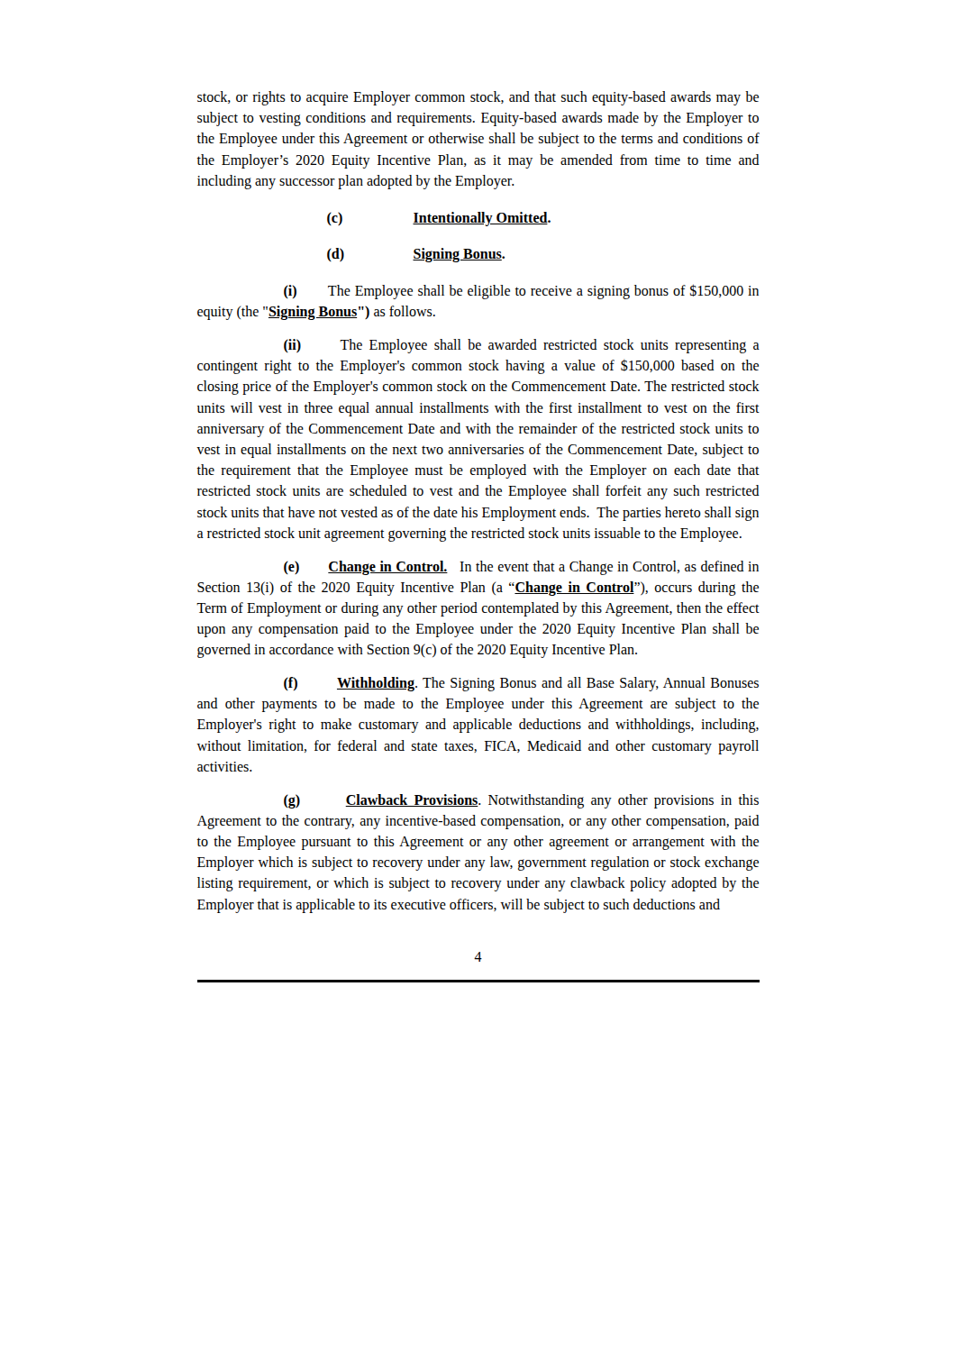stock, or rights to acquire Employer common stock, and that such equity-based awards may be subject to vesting conditions and requirements. Equity-based awards made by the Employer to the Employee under this Agreement or otherwise shall be subject to the terms and conditions of the Employer’s 2020 Equity Incentive Plan, as it may be amended from time to time and including any successor plan adopted by the Employer.
(c) Intentionally Omitted.
(d) Signing Bonus.
(i) The Employee shall be eligible to receive a signing bonus of $150,000 in equity (the "Signing Bonus") as follows.
(ii) The Employee shall be awarded restricted stock units representing a contingent right to the Employer's common stock having a value of $150,000 based on the closing price of the Employer's common stock on the Commencement Date. The restricted stock units will vest in three equal annual installments with the first installment to vest on the first anniversary of the Commencement Date and with the remainder of the restricted stock units to vest in equal installments on the next two anniversaries of the Commencement Date, subject to the requirement that the Employee must be employed with the Employer on each date that restricted stock units are scheduled to vest and the Employee shall forfeit any such restricted stock units that have not vested as of the date his Employment ends. The parties hereto shall sign a restricted stock unit agreement governing the restricted stock units issuable to the Employee.
(e) Change in Control. In the event that a Change in Control, as defined in Section 13(i) of the 2020 Equity Incentive Plan (a “Change in Control”), occurs during the Term of Employment or during any other period contemplated by this Agreement, then the effect upon any compensation paid to the Employee under the 2020 Equity Incentive Plan shall be governed in accordance with Section 9(c) of the 2020 Equity Incentive Plan.
(f) Withholding. The Signing Bonus and all Base Salary, Annual Bonuses and other payments to be made to the Employee under this Agreement are subject to the Employer's right to make customary and applicable deductions and withholdings, including, without limitation, for federal and state taxes, FICA, Medicaid and other customary payroll activities.
(g) Clawback Provisions. Notwithstanding any other provisions in this Agreement to the contrary, any incentive-based compensation, or any other compensation, paid to the Employee pursuant to this Agreement or any other agreement or arrangement with the Employer which is subject to recovery under any law, government regulation or stock exchange listing requirement, or which is subject to recovery under any clawback policy adopted by the Employer that is applicable to its executive officers, will be subject to such deductions and
4